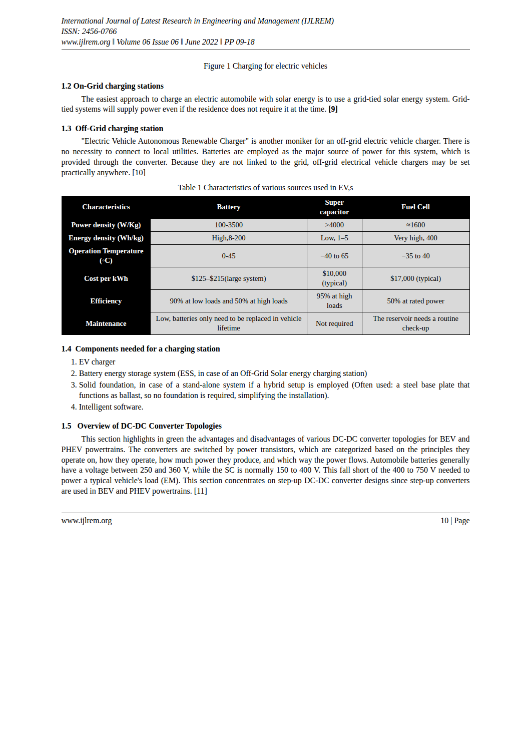International Journal of Latest Research in Engineering and Management (IJLREM)
ISSN: 2456-0766
www.ijlrem.org ‖ Volume 06 Issue 06 ‖ June 2022 ‖ PP 09-18
Figure 1 Charging for electric vehicles
1.2 On-Grid charging stations
The easiest approach to charge an electric automobile with solar energy is to use a grid-tied solar energy system. Grid-tied systems will supply power even if the residence does not require it at the time. [9]
1.3 Off-Grid charging station
"Electric Vehicle Autonomous Renewable Charger" is another moniker for an off-grid electric vehicle charger. There is no necessity to connect to local utilities. Batteries are employed as the major source of power for this system, which is provided through the converter. Because they are not linked to the grid, off-grid electrical vehicle chargers may be set practically anywhere. [10]
Table 1 Characteristics of various sources used in EV,s
| Characteristics | Battery | Super capacitor | Fuel Cell |
| --- | --- | --- | --- |
| Power density (W/Kg) | 100-3500 | >4000 | ≈1600 |
| Energy density (Wh/kg) | High,8-200 | Low, 1–5 | Very high, 400 |
| Operation Temperature (◦C) | 0-45 | −40 to 65 | −35 to 40 |
| Cost per kWh | $125–$215(large system) | $10,000 (typical) | $17,000 (typical) |
| Efficiency | 90% at low loads and 50% at high loads | 95% at high loads | 50% at rated power |
| Maintenance | Low, batteries only need to be replaced in vehicle lifetime | Not required | The reservoir needs a routine check-up |
1.4 Components needed for a charging station
EV charger
Battery energy storage system (ESS, in case of an Off-Grid Solar energy charging station)
Solid foundation, in case of a stand-alone system if a hybrid setup is employed (Often used: a steel base plate that functions as ballast, so no foundation is required, simplifying the installation).
Intelligent software.
1.5 Overview of DC-DC Converter Topologies
This section highlights in green the advantages and disadvantages of various DC-DC converter topologies for BEV and PHEV powertrains. The converters are switched by power transistors, which are categorized based on the principles they operate on, how they operate, how much power they produce, and which way the power flows. Automobile batteries generally have a voltage between 250 and 360 V, while the SC is normally 150 to 400 V. This fall short of the 400 to 750 V needed to power a typical vehicle's load (EM). This section concentrates on step-up DC-DC converter designs since step-up converters are used in BEV and PHEV powertrains. [11]
www.ijlrem.org 10 | Page